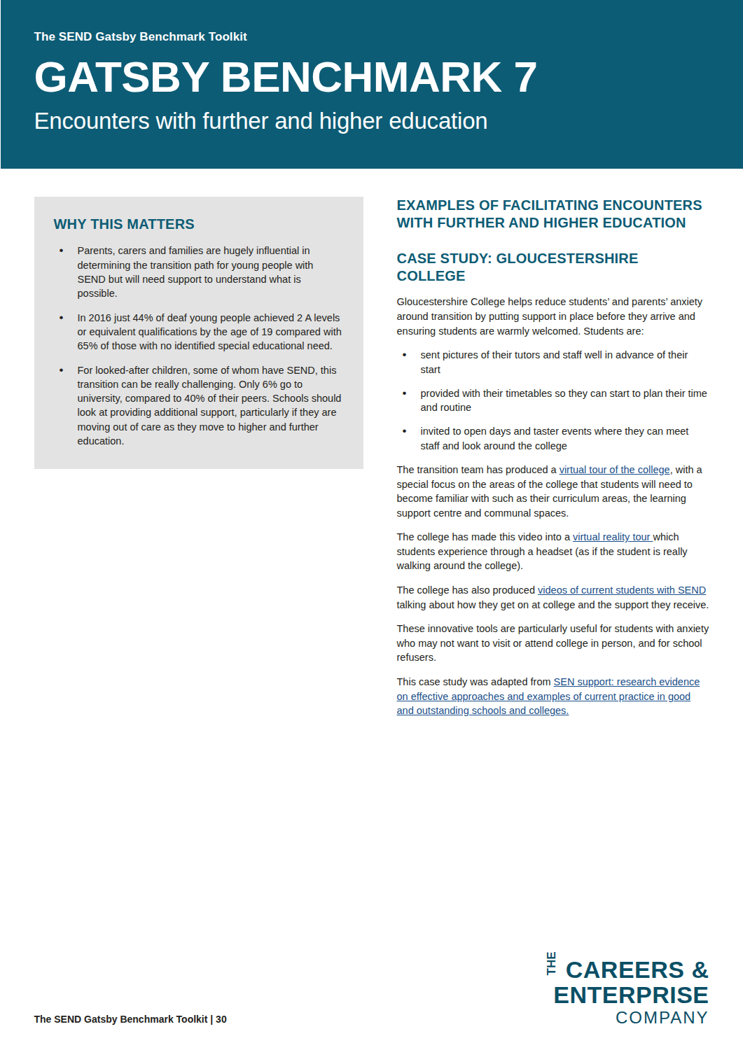The SEND Gatsby Benchmark Toolkit
GATSBY BENCHMARK 7
Encounters with further and higher education
WHY THIS MATTERS
Parents, carers and families are hugely influential in determining the transition path for young people with SEND but will need support to understand what is possible.
In 2016 just 44% of deaf young people achieved 2 A levels or equivalent qualifications by the age of 19 compared with 65% of those with no identified special educational need.
For looked-after children, some of whom have SEND, this transition can be really challenging. Only 6% go to university, compared to 40% of their peers. Schools should look at providing additional support, particularly if they are moving out of care as they move to higher and further education.
EXAMPLES OF FACILITATING ENCOUNTERS WITH FURTHER AND HIGHER EDUCATION
CASE STUDY: GLOUCESTERSHIRE COLLEGE
Gloucestershire College helps reduce students’ and parents’ anxiety around transition by putting support in place before they arrive and ensuring students are warmly welcomed. Students are:
sent pictures of their tutors and staff well in advance of their start
provided with their timetables so they can start to plan their time and routine
invited to open days and taster events where they can meet staff and look around the college
The transition team has produced a virtual tour of the college, with a special focus on the areas of the college that students will need to become familiar with such as their curriculum areas, the learning support centre and communal spaces.
The college has made this video into a virtual reality tour which students experience through a headset (as if the student is really walking around the college).
The college has also produced videos of current students with SEND talking about how they get on at college and the support they receive.
These innovative tools are particularly useful for students with anxiety who may not want to visit or attend college in person, and for school refusers.
This case study was adapted from SEN support: research evidence on effective approaches and examples of current practice in good and outstanding schools and colleges.
The SEND Gatsby Benchmark Toolkit | 30
THECAREERS & ENTERPRISE COMPANY